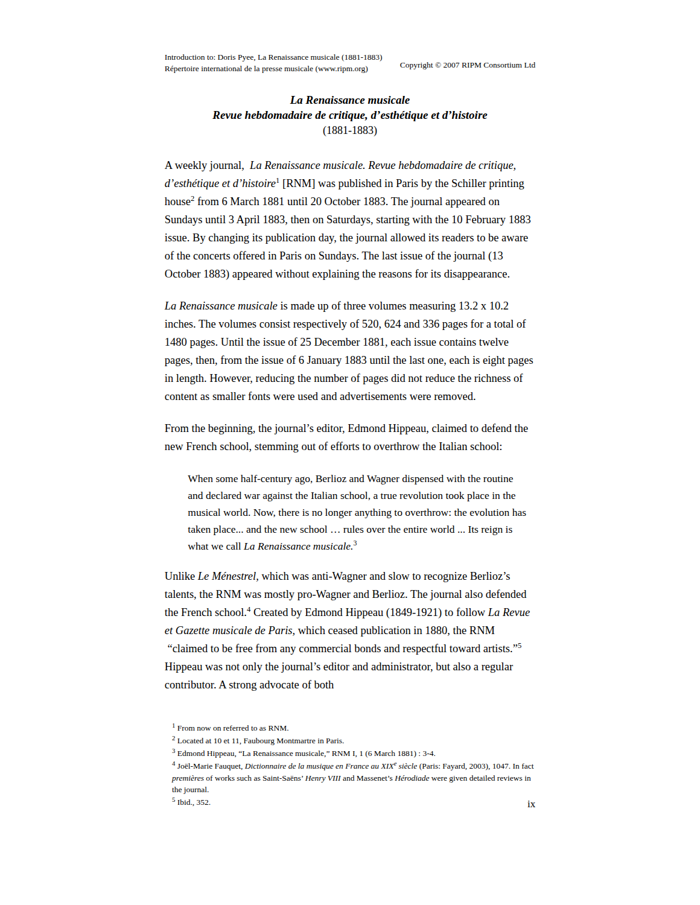Introduction to: Doris Pyee, La Renaissance musicale (1881-1883)
Répertoire international de la presse musicale (www.ripm.org)
Copyright © 2007 RIPM Consortium Ltd
La Renaissance musicale
Revue hebdomadaire de critique, d’esthétique et d’histoire
(1881-1883)
A weekly journal, La Renaissance musicale. Revue hebdomadaire de critique, d’esthétique et d’histoire1 [RNM] was published in Paris by the Schiller printing house2 from 6 March 1881 until 20 October 1883. The journal appeared on Sundays until 3 April 1883, then on Saturdays, starting with the 10 February 1883 issue. By changing its publication day, the journal allowed its readers to be aware of the concerts offered in Paris on Sundays. The last issue of the journal (13 October 1883) appeared without explaining the reasons for its disappearance.
La Renaissance musicale is made up of three volumes measuring 13.2 x 10.2 inches. The volumes consist respectively of 520, 624 and 336 pages for a total of 1480 pages. Until the issue of 25 December 1881, each issue contains twelve pages, then, from the issue of 6 January 1883 until the last one, each is eight pages in length. However, reducing the number of pages did not reduce the richness of content as smaller fonts were used and advertisements were removed.
From the beginning, the journal’s editor, Edmond Hippeau, claimed to defend the new French school, stemming out of efforts to overthrow the Italian school:
When some half-century ago, Berlioz and Wagner dispensed with the routine and declared war against the Italian school, a true revolution took place in the musical world. Now, there is no longer anything to overthrow: the evolution has taken place... and the new school … rules over the entire world ... Its reign is what we call La Renaissance musicale.3
Unlike Le Ménestrel, which was anti-Wagner and slow to recognize Berlioz’s talents, the RNM was mostly pro-Wagner and Berlioz. The journal also defended the French school.4 Created by Edmond Hippeau (1849-1921) to follow La Revue et Gazette musicale de Paris, which ceased publication in 1880, the RNM “claimed to be free from any commercial bonds and respectful toward artists.”5 Hippeau was not only the journal’s editor and administrator, but also a regular contributor. A strong advocate of both
1 From now on referred to as RNM.
2 Located at 10 et 11, Faubourg Montmartre in Paris.
3 Edmond Hippeau, “La Renaissance musicale,” RNM I, 1 (6 March 1881) : 3-4.
4 Joël-Marie Fauquet, Dictionnaire de la musique en France au XIXe siècle (Paris: Fayard, 2003), 1047. In fact premières of works such as Saint-Saëns’ Henry VIII and Massenet’s Hérodiade were given detailed reviews in the journal.
5 Ibid., 352.
ix